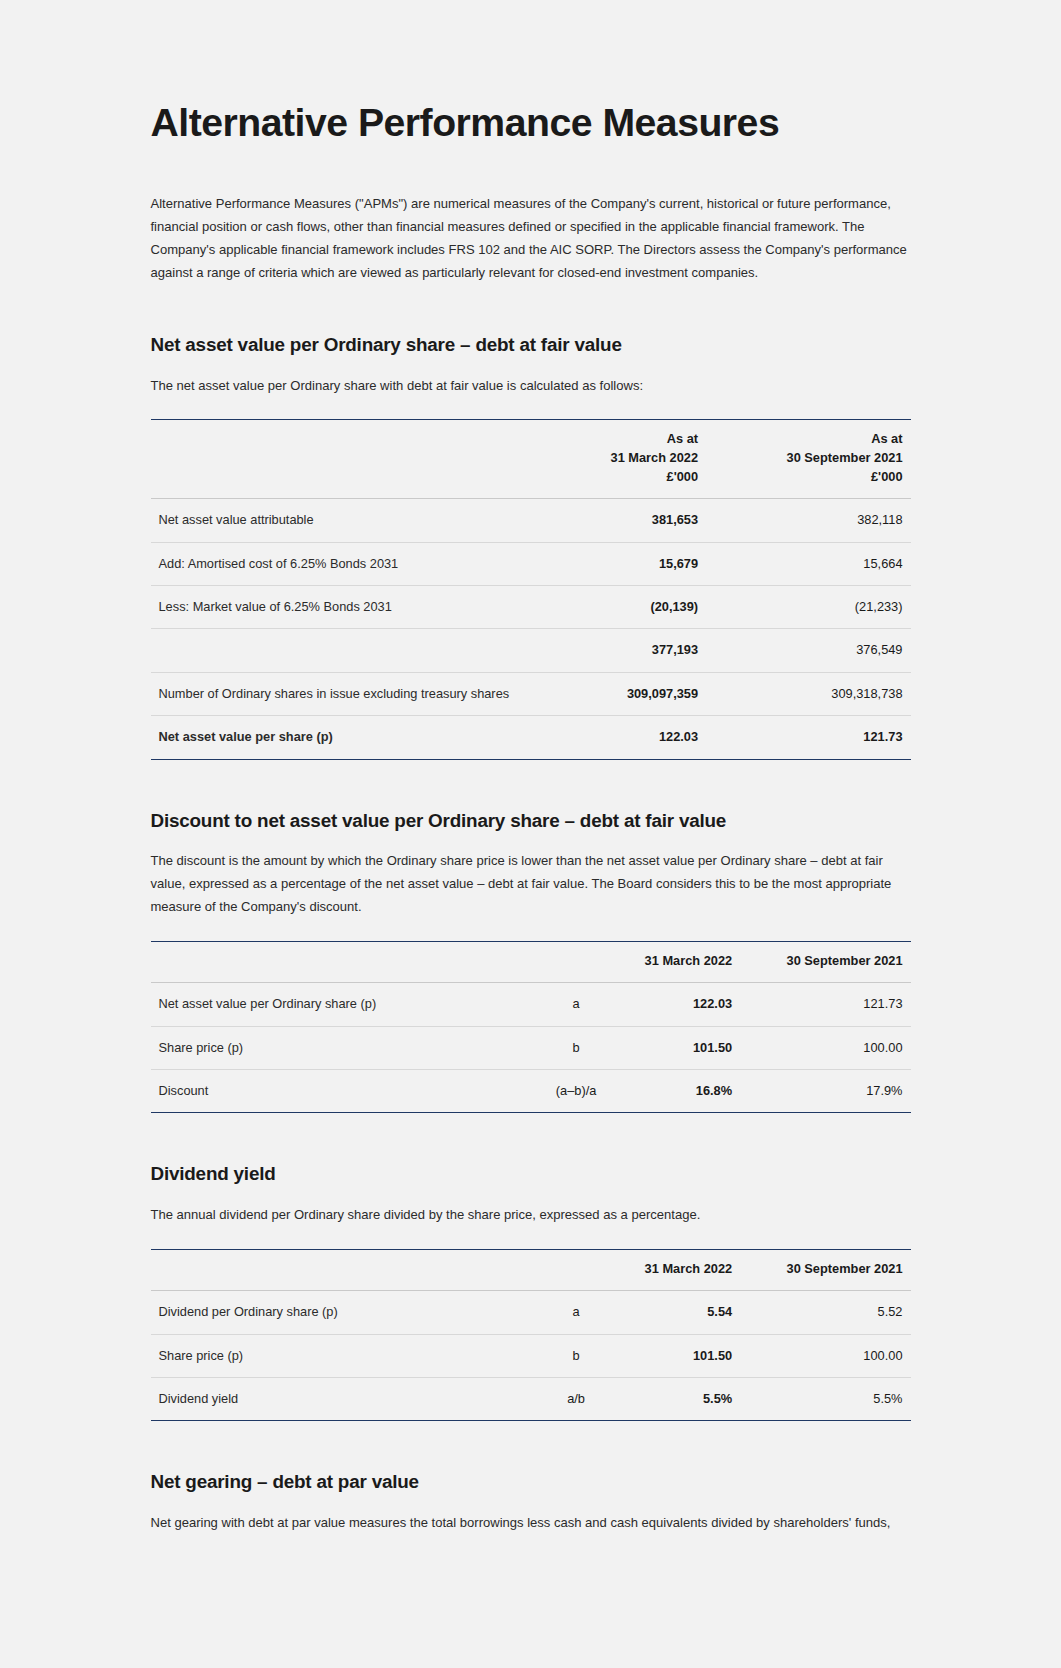Alternative Performance Measures
Alternative Performance Measures ("APMs") are numerical measures of the Company's current, historical or future performance, financial position or cash flows, other than financial measures defined or specified in the applicable financial framework. The Company's applicable financial framework includes FRS 102 and the AIC SORP. The Directors assess the Company's performance against a range of criteria which are viewed as particularly relevant for closed-end investment companies.
Net asset value per Ordinary share – debt at fair value
The net asset value per Ordinary share with debt at fair value is calculated as follows:
| | As at 31 March 2022 £'000 | As at 30 September 2021 £'000 |
| --- | --- | --- |
| Net asset value attributable | 381,653 | 382,118 |
| Add: Amortised cost of 6.25% Bonds 2031 | 15,679 | 15,664 |
| Less: Market value of 6.25% Bonds 2031 | (20,139) | (21,233) |
| | 377,193 | 376,549 |
| Number of Ordinary shares in issue excluding treasury shares | 309,097,359 | 309,318,738 |
| Net asset value per share (p) | 122.03 | 121.73 |
Discount to net asset value per Ordinary share – debt at fair value
The discount is the amount by which the Ordinary share price is lower than the net asset value per Ordinary share – debt at fair value, expressed as a percentage of the net asset value – debt at fair value. The Board considers this to be the most appropriate measure of the Company's discount.
| | | 31 March 2022 | 30 September 2021 |
| --- | --- | --- | --- |
| Net asset value per Ordinary share (p) | a | 122.03 | 121.73 |
| Share price (p) | b | 101.50 | 100.00 |
| Discount | (a–b)/a | 16.8% | 17.9% |
Dividend yield
The annual dividend per Ordinary share divided by the share price, expressed as a percentage.
| | | 31 March 2022 | 30 September 2021 |
| --- | --- | --- | --- |
| Dividend per Ordinary share (p) | a | 5.54 | 5.52 |
| Share price (p) | b | 101.50 | 100.00 |
| Dividend yield | a/b | 5.5% | 5.5% |
Net gearing – debt at par value
Net gearing with debt at par value measures the total borrowings less cash and cash equivalents divided by shareholders' funds,